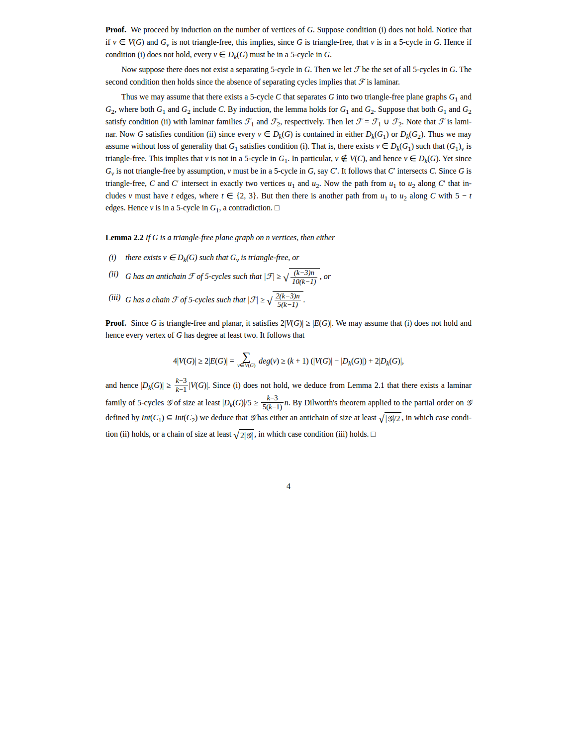Proof. We proceed by induction on the number of vertices of G. Suppose condition (i) does not hold. Notice that if v ∈ V(G) and Gv is not triangle-free, this implies, since G is triangle-free, that v is in a 5-cycle in G. Hence if condition (i) does not hold, every v ∈ Dk(G) must be in a 5-cycle in G.
Now suppose there does not exist a separating 5-cycle in G. Then we let ℱ be the set of all 5-cycles in G. The second condition then holds since the absence of separating cycles implies that ℱ is laminar.
Thus we may assume that there exists a 5-cycle C that separates G into two triangle-free plane graphs G1 and G2, where both G1 and G2 include C. By induction, the lemma holds for G1 and G2. Suppose that both G1 and G2 satisfy condition (ii) with laminar families ℱ1 and ℱ2, respectively. Then let ℱ = ℱ1 ∪ ℱ2. Note that ℱ is laminar. Now G satisfies condition (ii) since every v ∈ Dk(G) is contained in either Dk(G1) or Dk(G2). Thus we may assume without loss of generality that G1 satisfies condition (i). That is, there exists v ∈ Dk(G1) such that (G1)v is triangle-free. This implies that v is not in a 5-cycle in G1. In particular, v ∉ V(C), and hence v ∈ Dk(G). Yet since Gv is not triangle-free by assumption, v must be in a 5-cycle in G, say C′. It follows that C′ intersects C. Since G is triangle-free, C and C′ intersect in exactly two vertices u1 and u2. Now the path from u1 to u2 along C′ that includes v must have t edges, where t ∈ {2, 3}. But then there is another path from u1 to u2 along C with 5 − t edges. Hence v is in a 5-cycle in G1, a contradiction. □
Lemma 2.2 If G is a triangle-free plane graph on n vertices, then either
(i) there exists v ∈ Dk(G) such that Gv is triangle-free, or
(ii) G has an antichain ℱ of 5-cycles such that |ℱ| ≥ √(k−3)n 10(k−1), or
(iii) G has a chain ℱ of 5-cycles such that |ℱ| ≥ √2(k−3)n 5(k−1).
Proof. Since G is triangle-free and planar, it satisfies 2|V(G)| ≥ |E(G)|. We may assume that (i) does not hold and hence every vertex of G has degree at least two. It follows that
4|V(G)| ≥ 2|E(G)| = ∑v∈V(G) deg(v) ≥ (k + 1) (|V(G)| − |Dk(G)|) + 2|Dk(G)|,
and hence |Dk(G)| ≥ k−3 k−1|V(G)|. Since (i) does not hold, we deduce from Lemma 2.1 that there exists a laminar family of 5-cycles 𝒢 of size at least |Dk(G)|/5 ≥ k−35(k−1) n. By Dilworth's theorem applied to the partial order on 𝒢 defined by Int(C1) ⊆ Int(C2) we deduce that 𝒢 has either an antichain of size at least √|𝒢|/2, in which case condition (ii) holds, or a chain of size at least √2|𝒢|, in which case condition (iii) holds. □
4